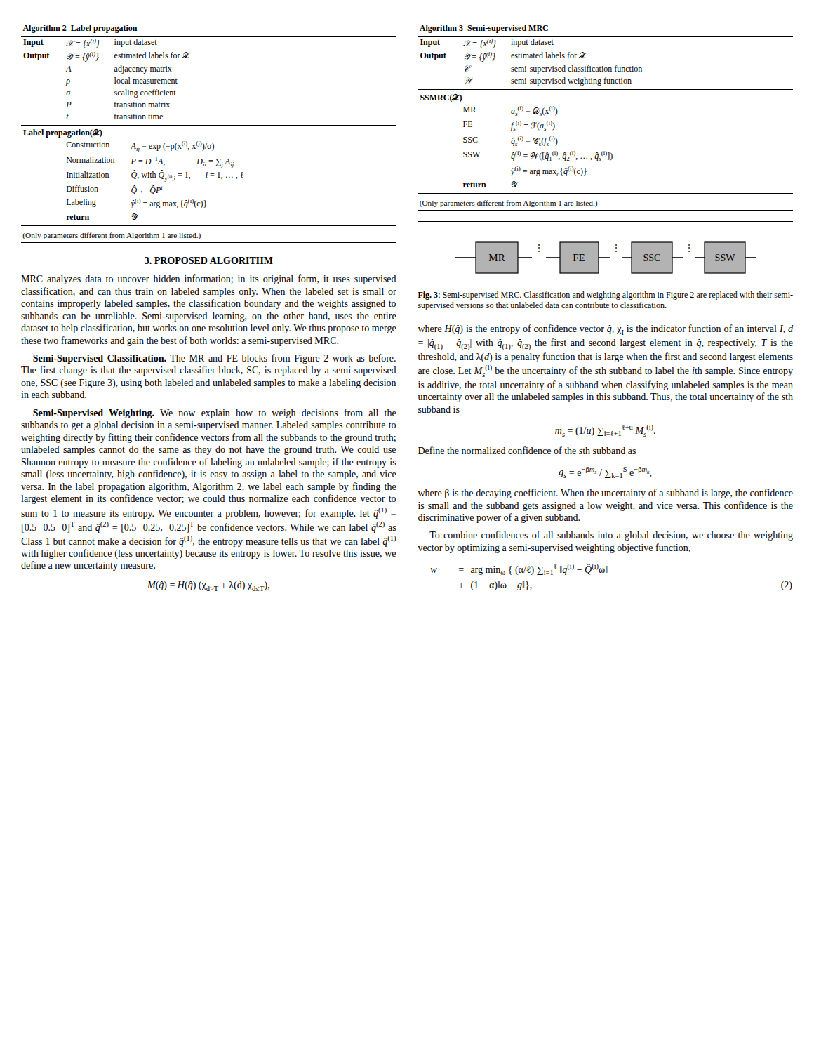Algorithm 2 Label propagation
| Input | 𝒳 = {x (i) } | input dataset |
| Output | 𝒴̂ = {ŷ (i) } | estimated labels for 𝒳 |
| | A | adjacency matrix |
| | ρ | local measurement |
| | σ | scaling coefficient |
| | P | transition matrix |
| | t | transition time |
| Label propagation(𝒳) |
| | Construction | A ij = exp (−ρ(x (i) , x (j) )/σ) |
| | Normalization | P = D −1 A , D ii = ∑ j A ij |
| | Initialization | Q̂ , with Q̂ y (i) ,i = 1, i = 1, … , ℓ |
| | Diffusion | Q̂ ← Q̂P t |
| | Labeling | ŷ (i) = arg max c { q̂ (i) (c)} |
| | return | 𝒴̂ |
(Only parameters different from Algorithm 1 are listed.)
3. PROPOSED ALGORITHM
MRC analyzes data to uncover hidden information; in its original form, it uses supervised classification, and can thus train on labeled samples only. When the labeled set is small or contains improperly labeled samples, the classification boundary and the weights assigned to subbands can be unreliable. Semi-supervised learning, on the other hand, uses the entire dataset to help classification, but works on one resolution level only. We thus propose to merge these two frameworks and gain the best of both worlds: a semi-supervised MRC.
Semi-Supervised Classification. The MR and FE blocks from Figure 2 work as before. The first change is that the supervised classifier block, SC, is replaced by a semi-supervised one, SSC (see Figure 3), using both labeled and unlabeled samples to make a labeling decision in each subband.
Semi-Supervised Weighting. We now explain how to weigh decisions from all the subbands to get a global decision in a semi-supervised manner. Labeled samples contribute to weighting directly by fitting their confidence vectors from all the subbands to the ground truth; unlabeled samples cannot do the same as they do not have the ground truth. We could use Shannon entropy to measure the confidence of labeling an unlabeled sample; if the entropy is small (less uncertainty, high confidence), it is easy to assign a label to the sample, and vice versa. In the label propagation algorithm, Algorithm 2, we label each sample by finding the largest element in its confidence vector; we could thus normalize each confidence vector to sum to 1 to measure its entropy. We encounter a problem, however; for example, let q̂(1) = [0.5 0.5 0]T and q̂(2) = [0.5 0.25, 0.25]T be confidence vectors. While we can label q̂(2) as Class 1 but cannot make a decision for q̂(1), the entropy measure tells us that we can label q̂(1) with higher confidence (less uncertainty) because its entropy is lower. To resolve this issue, we define a new uncertainty measure,
M(q̂) = H(q̂) (χd>T + λ(d) χd≤T),
Algorithm 3 Semi-supervised MRC
| Input | 𝒳 = {x (i) } | input dataset |
| Output | 𝒴̂ = {ŷ (i) } | estimated labels for 𝒳 |
| | 𝒞 | semi-supervised classification function |
| | 𝒲 | semi-supervised weighting function |
| SSMRC(𝒳) |
| | MR | a s (i) = 𝒟 s (x (i) ) |
| | FE | f s (i) = ℱ( a s (i) ) |
| | SSC | q̂ s (i) = 𝒞 s ( f s (i) ) |
| | SSW | q̂ (i) = 𝒲([ q̂ 1 (i) , q̂ 2 (i) , … , q̂ s (i) ]) |
| | | ŷ (i) = arg max c { q̂ (i) (c)} |
| | return | 𝒴̂ |
(Only parameters different from Algorithm 1 are listed.)
MR ⋮ FE ⋮ SSC ⋮ SSW
Fig. 3: Semi-supervised MRC. Classification and weighting algorithm in Figure 2 are replaced with their semi-supervised versions so that unlabeled data can contribute to classification.
where H(q̂) is the entropy of confidence vector q̂, χI is the indicator function of an interval I, d = |q̂(1) − q̂(2)| with q̂(1), q̂(2) the first and second largest element in q̂, respectively, T is the threshold, and λ(d) is a penalty function that is large when the first and second largest elements are close. Let Ms(i) be the uncertainty of the sth subband to label the ith sample. Since entropy is additive, the total uncertainty of a subband when classifying unlabeled samples is the mean uncertainty over all the unlabeled samples in this subband. Thus, the total uncertainty of the sth subband is
ms = (1/u) ∑i=ℓ+1ℓ+u Ms(i).
Define the normalized confidence of the sth subband as
gs = e−βms / ∑k=1S e−βmk,
where β is the decaying coefficient. When the uncertainty of a subband is large, the confidence is small and the subband gets assigned a low weight, and vice versa. This confidence is the discriminative power of a given subband.
To combine confidences of all subbands into a global decision, we choose the weighting vector by optimizing a semi-supervised weighting objective function,
| w | = | arg min ω { (α/ℓ) ∑ i=1 ℓ ‖ q (i) − Q̂ (i) ω‖ | |
| | + | (1 − α)‖ω − g ‖}, | (2) |